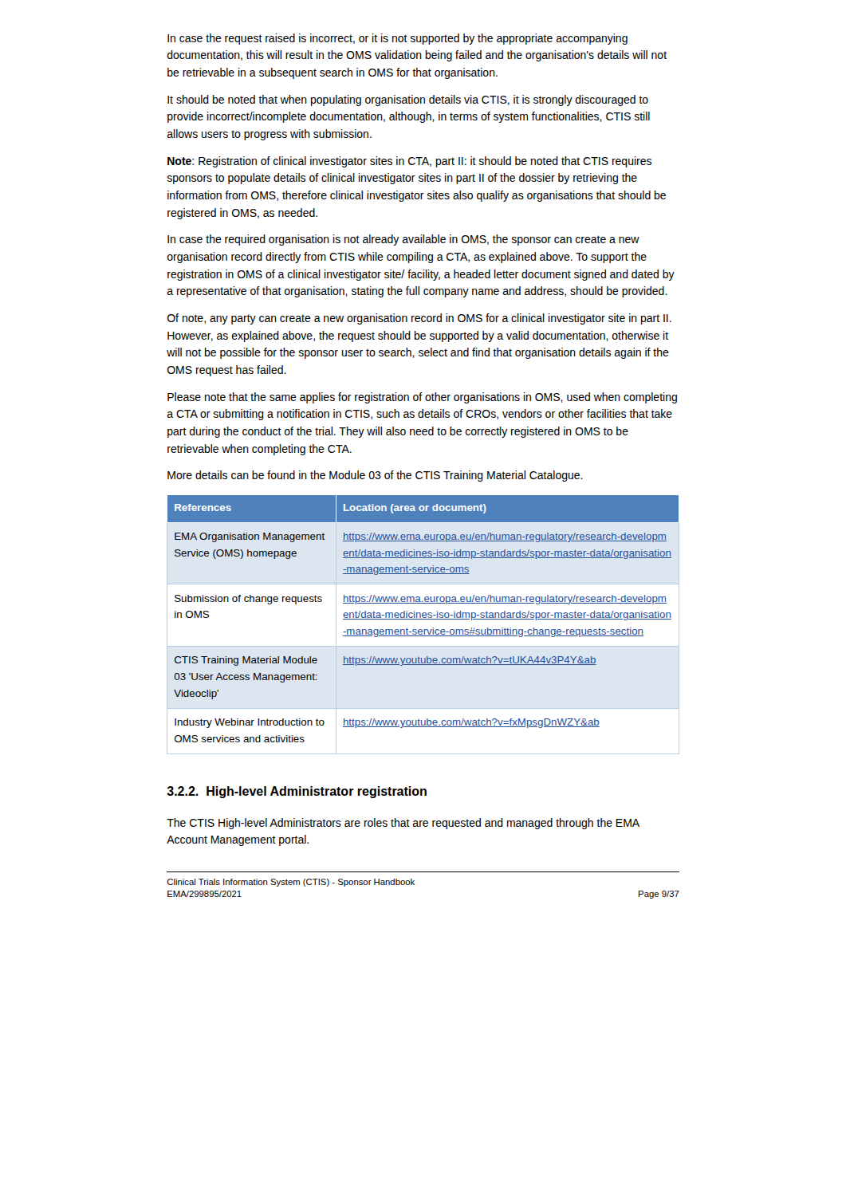In case the request raised is incorrect, or it is not supported by the appropriate accompanying documentation, this will result in the OMS validation being failed and the organisation's details will not be retrievable in a subsequent search in OMS for that organisation.
It should be noted that when populating organisation details via CTIS, it is strongly discouraged to provide incorrect/incomplete documentation, although, in terms of system functionalities, CTIS still allows users to progress with submission.
Note: Registration of clinical investigator sites in CTA, part II: it should be noted that CTIS requires sponsors to populate details of clinical investigator sites in part II of the dossier by retrieving the information from OMS, therefore clinical investigator sites also qualify as organisations that should be registered in OMS, as needed.
In case the required organisation is not already available in OMS, the sponsor can create a new organisation record directly from CTIS while compiling a CTA, as explained above. To support the registration in OMS of a clinical investigator site/ facility, a headed letter document signed and dated by a representative of that organisation, stating the full company name and address, should be provided.
Of note, any party can create a new organisation record in OMS for a clinical investigator site in part II. However, as explained above, the request should be supported by a valid documentation, otherwise it will not be possible for the sponsor user to search, select and find that organisation details again if the OMS request has failed.
Please note that the same applies for registration of other organisations in OMS, used when completing a CTA or submitting a notification in CTIS, such as details of CROs, vendors or other facilities that take part during the conduct of the trial. They will also need to be correctly registered in OMS to be retrievable when completing the CTA.
More details can be found in the Module 03 of the CTIS Training Material Catalogue.
| References | Location (area or document) |
| --- | --- |
| EMA Organisation Management Service (OMS) homepage | https://www.ema.europa.eu/en/human-regulatory/research-development/data-medicines-iso-idmp-standards/spor-master-data/organisation-management-service-oms |
| Submission of change requests in OMS | https://www.ema.europa.eu/en/human-regulatory/research-development/data-medicines-iso-idmp-standards/spor-master-data/organisation-management-service-oms#submitting-change-requests-section |
| CTIS Training Material Module 03 'User Access Management: Videoclip' | https://www.youtube.com/watch?v=tUKA44v3P4Y&ab |
| Industry Webinar Introduction to OMS services and activities | https://www.youtube.com/watch?v=fxMpsgDnWZY&ab |
3.2.2. High-level Administrator registration
The CTIS High-level Administrators are roles that are requested and managed through the EMA Account Management portal.
Clinical Trials Information System (CTIS) - Sponsor Handbook
EMA/299895/2021
Page 9/37